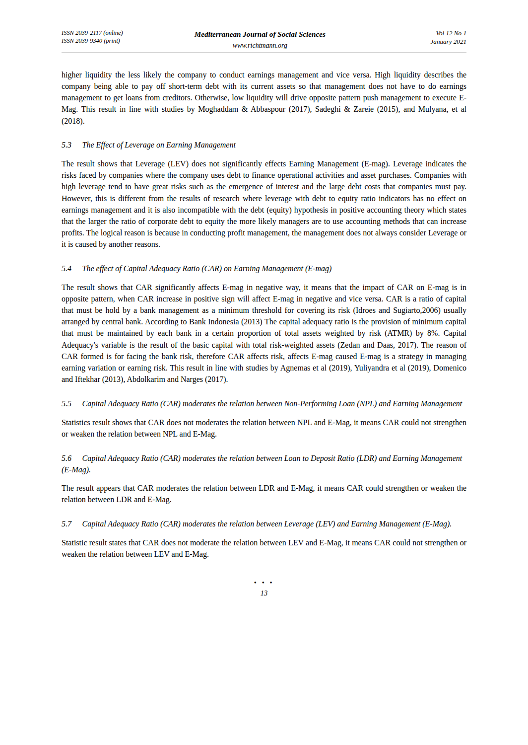ISSN 2039-2117 (online)
ISSN 2039-9340 (print)
Mediterranean Journal of Social Sciences
www.richtmann.org
Vol 12 No 1
January 2021
higher liquidity the less likely the company to conduct earnings management and vice versa. High liquidity describes the company being able to pay off short-term debt with its current assets so that management does not have to do earnings management to get loans from creditors. Otherwise, low liquidity will drive opposite pattern push management to execute E-Mag. This result in line with studies by Moghaddam & Abbaspour (2017), Sadeghi & Zareie (2015), and Mulyana, et al (2018).
5.3 The Effect of Leverage on Earning Management
The result shows that Leverage (LEV) does not significantly effects Earning Management (E-mag). Leverage indicates the risks faced by companies where the company uses debt to finance operational activities and asset purchases. Companies with high leverage tend to have great risks such as the emergence of interest and the large debt costs that companies must pay. However, this is different from the results of research where leverage with debt to equity ratio indicators has no effect on earnings management and it is also incompatible with the debt (equity) hypothesis in positive accounting theory which states that the larger the ratio of corporate debt to equity the more likely managers are to use accounting methods that can increase profits. The logical reason is because in conducting profit management, the management does not always consider Leverage or it is caused by another reasons.
5.4 The effect of Capital Adequacy Ratio (CAR) on Earning Management (E-mag)
The result shows that CAR significantly affects E-mag in negative way, it means that the impact of CAR on E-mag is in opposite pattern, when CAR increase in positive sign will affect E-mag in negative and vice versa. CAR is a ratio of capital that must be hold by a bank management as a minimum threshold for covering its risk (Idroes and Sugiarto,2006) usually arranged by central bank. According to Bank Indonesia (2013) The capital adequacy ratio is the provision of minimum capital that must be maintained by each bank in a certain proportion of total assets weighted by risk (ATMR) by 8%. Capital Adequacy's variable is the result of the basic capital with total risk-weighted assets (Zedan and Daas, 2017). The reason of CAR formed is for facing the bank risk, therefore CAR affects risk, affects E-mag caused E-mag is a strategy in managing earning variation or earning risk. This result in line with studies by Agnemas et al (2019), Yuliyandra et al (2019), Domenico and Iftekhar (2013), Abdolkarim and Narges (2017).
5.5 Capital Adequacy Ratio (CAR) moderates the relation between Non-Performing Loan (NPL) and Earning Management
Statistics result shows that CAR does not moderates the relation between NPL and E-Mag, it means CAR could not strengthen or weaken the relation between NPL and E-Mag.
5.6 Capital Adequacy Ratio (CAR) moderates the relation between Loan to Deposit Ratio (LDR) and Earning Management (E-Mag).
The result appears that CAR moderates the relation between LDR and E-Mag, it means CAR could strengthen or weaken the relation between LDR and E-Mag.
5.7 Capital Adequacy Ratio (CAR) moderates the relation between Leverage (LEV) and Earning Management (E-Mag).
Statistic result states that CAR does not moderate the relation between LEV and E-Mag, it means CAR could not strengthen or weaken the relation between LEV and E-Mag.
• • •
13